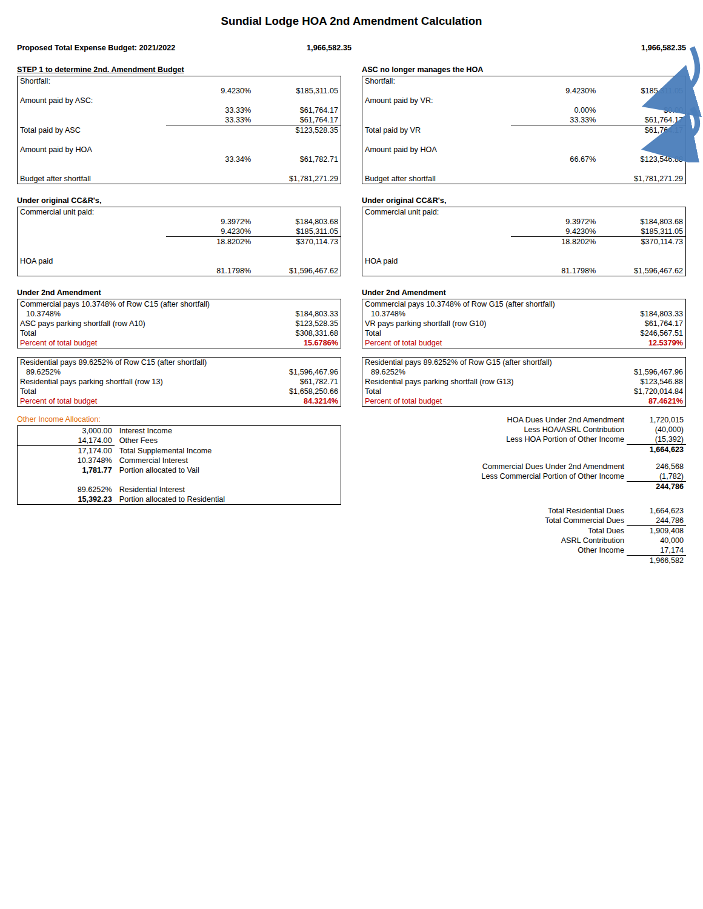Sundial Lodge HOA 2nd Amendment Calculation
| Proposed Total Expense Budget: 2021/2022 | 1,966,582.35 | | 1,966,582.35 |
STEP 1 to determine 2nd. Amendment Budget
| Shortfall: | | |
| | 9.4230% | $185,311.05 |
| Amount paid by ASC: | | |
| | 33.33% | $61,764.17 |
| | 33.33% | $61,764.17 |
| Total paid by ASC | | $123,528.35 |
| Amount paid by HOA | | |
| | 33.34% | $61,782.71 |
| Budget after shortfall | | $1,781,271.29 |
Under original CC&R's,
| Commercial unit paid: | | |
| | 9.3972% | $184,803.68 |
| | 9.4230% | $185,311.05 |
| | 18.8202% | $370,114.73 |
| HOA paid | | |
| | 81.1798% | $1,596,467.62 |
Under 2nd Amendment
| Commercial pays 10.3748% of Row C15 (after shortfall) | |
| 10.3748% | $184,803.33 |
| ASC pays parking shortfall (row A10) | $123,528.35 |
| Total | $308,331.68 |
| Percent of total budget | 15.6786% |
| Residential pays 89.6252% of Row C15 (after shortfall) | |
| 89.6252% | $1,596,467.96 |
| Residential pays parking shortfall (row 13) | $61,782.71 |
| Total | $1,658,250.66 |
| Percent of total budget | 84.3214% |
Other Income Allocation:
| 3,000.00 | Interest Income |
| 14,174.00 | Other Fees |
| 17,174.00 | Total Supplemental Income |
| 10.3748% | Commercial Interest |
| 1,781.77 | Portion allocated to Vail |
| 89.6252% | Residential Interest |
| 15,392.23 | Portion allocated to Residential |
ASC no longer manages the HOA
| Shortfall: | | |
| | 9.4230% | $185,311.05 |
| Amount paid by VR: | | |
| | 0.00% | $0.00 |
| | 33.33% | $61,764.17 |
| Total paid by VR | | $61,764.17 |
| Amount paid by HOA | | |
| | 66.67% | $123,546.88 |
| Budget after shortfall | | $1,781,271.29 |
Under original CC&R's,
| Commercial unit paid: | | |
| | 9.3972% | $184,803.68 |
| | 9.4230% | $185,311.05 |
| | 18.8202% | $370,114.73 |
| HOA paid | | |
| | 81.1798% | $1,596,467.62 |
Under 2nd Amendment
| Commercial pays 10.3748% of Row G15 (after shortfall) | |
| 10.3748% | $184,803.33 |
| VR pays parking shortfall (row G10) | $61,764.17 |
| Total | $246,567.51 |
| Percent of total budget | 12.5379% |
| Residential pays 89.6252% of Row G15 (after shortfall) | |
| 89.6252% | $1,596,467.96 |
| Residential pays parking shortfall (row G13) | $123,546.88 |
| Total | $1,720,014.84 |
| Percent of total budget | 87.4621% |
| HOA Dues Under 2nd Amendment | 1,720,015 |
| Less HOA/ASRL Contribution | (40,000) |
| Less HOA Portion of Other Income | (15,392) |
| | 1,664,623 |
| Commercial Dues Under 2nd Amendment | 246,568 |
| Less Commercial Portion of Other Income | (1,782) |
| | 244,786 |
| Total Residential Dues | 1,664,623 |
| Total Commercial Dues | 244,786 |
| Total Dues | 1,909,408 |
| ASRL Contribution | 40,000 |
| Other Income | 17,174 |
| | 1,966,582 |